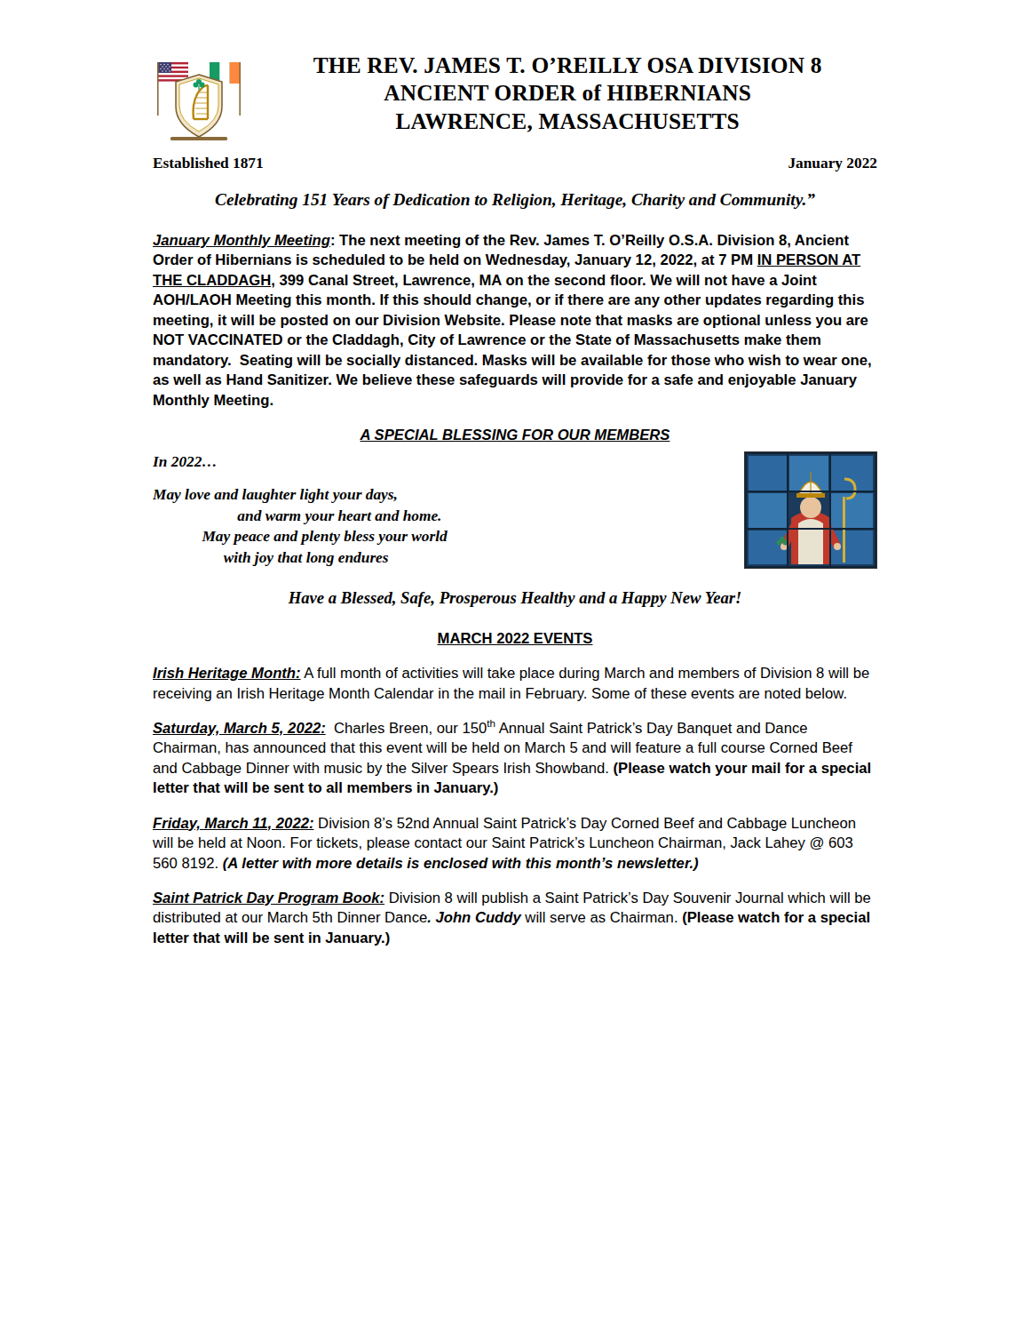THE REV. JAMES T. O’REILLY OSA DIVISION 8
ANCIENT ORDER of HIBERNIANS
LAWRENCE, MASSACHUSETTS
Established 1871 January 2022
Celebrating 151 Years of Dedication to Religion, Heritage, Charity and Community.”
January Monthly Meeting: The next meeting of the Rev. James T. O’Reilly O.S.A. Division 8, Ancient Order of Hibernians is scheduled to be held on Wednesday, January 12, 2022, at 7 PM IN PERSON AT THE CLADDAGH, 399 Canal Street, Lawrence, MA on the second floor. We will not have a Joint AOH/LAOH Meeting this month. If this should change, or if there are any other updates regarding this meeting, it will be posted on our Division Website. Please note that masks are optional unless you are NOT VACCINATED or the Claddagh, City of Lawrence or the State of Massachusetts make them mandatory. Seating will be socially distanced. Masks will be available for those who wish to wear one, as well as Hand Sanitizer. We believe these safeguards will provide for a safe and enjoyable January Monthly Meeting.
A SPECIAL BLESSING FOR OUR MEMBERS
In 2022… May love and laughter light your days, and warm your heart and home. May peace and plenty bless your world with joy that long endures
Have a Blessed, Safe, Prosperous Healthy and a Happy New Year!
MARCH 2022 EVENTS
Irish Heritage Month: A full month of activities will take place during March and members of Division 8 will be receiving an Irish Heritage Month Calendar in the mail in February. Some of these events are noted below.
Saturday, March 5, 2022: Charles Breen, our 150th Annual Saint Patrick’s Day Banquet and Dance Chairman, has announced that this event will be held on March 5 and will feature a full course Corned Beef and Cabbage Dinner with music by the Silver Spears Irish Showband. (Please watch your mail for a special letter that will be sent to all members in January.)
Friday, March 11, 2022: Division 8’s 52nd Annual Saint Patrick’s Day Corned Beef and Cabbage Luncheon will be held at Noon. For tickets, please contact our Saint Patrick’s Luncheon Chairman, Jack Lahey @ 603 560 8192. (A letter with more details is enclosed with this month’s newsletter.)
Saint Patrick Day Program Book: Division 8 will publish a Saint Patrick’s Day Souvenir Journal which will be distributed at our March 5th Dinner Dance. John Cuddy will serve as Chairman. (Please watch for a special letter that will be sent in January.)